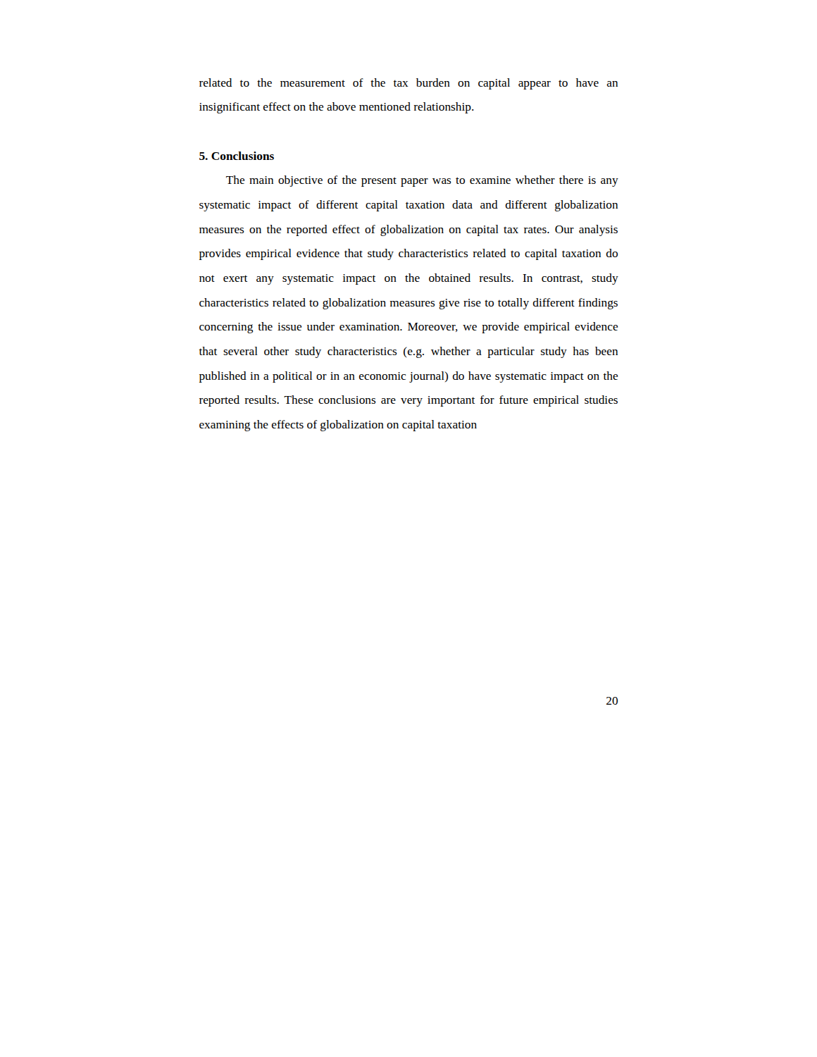related to the measurement of the tax burden on capital appear to have an insignificant effect on the above mentioned relationship.
5. Conclusions
The main objective of the present paper was to examine whether there is any systematic impact of different capital taxation data and different globalization measures on the reported effect of globalization on capital tax rates. Our analysis provides empirical evidence that study characteristics related to capital taxation do not exert any systematic impact on the obtained results. In contrast, study characteristics related to globalization measures give rise to totally different findings concerning the issue under examination. Moreover, we provide empirical evidence that several other study characteristics (e.g. whether a particular study has been published in a political or in an economic journal) do have systematic impact on the reported results. These conclusions are very important for future empirical studies examining the effects of globalization on capital taxation
20